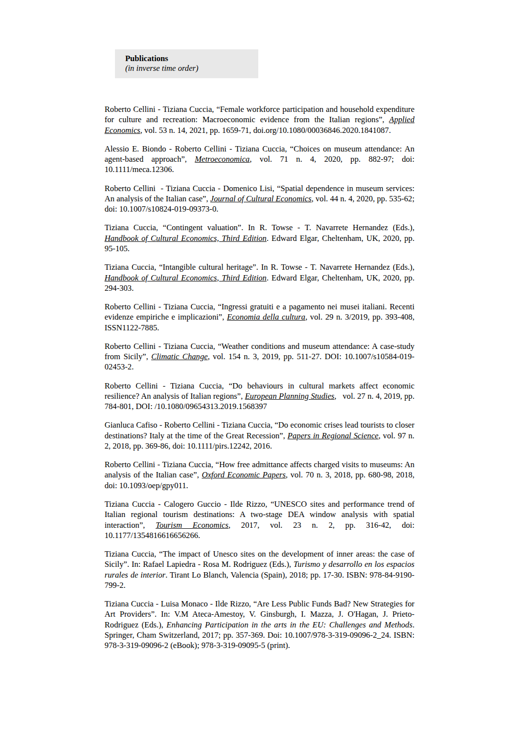Publications
(in inverse time order)
Roberto Cellini - Tiziana Cuccia, “Female workforce participation and household expenditure for culture and recreation: Macroeconomic evidence from the Italian regions”, Applied Economics, vol. 53 n. 14, 2021, pp. 1659-71, doi.org/10.1080/00036846.2020.1841087.
Alessio E. Biondo - Roberto Cellini - Tiziana Cuccia, “Choices on museum attendance: An agent-based approach”, Metroeconomica, vol. 71 n. 4, 2020, pp. 882-97; doi: 10.1111/meca.12306.
Roberto Cellini - Tiziana Cuccia - Domenico Lisi, “Spatial dependence in museum services: An analysis of the Italian case”, Journal of Cultural Economics, vol. 44 n. 4, 2020, pp. 535-62; doi: 10.1007/s10824-019-09373-0.
Tiziana Cuccia, “Contingent valuation”. In R. Towse - T. Navarrete Hernandez (Eds.), Handbook of Cultural Economics, Third Edition. Edward Elgar, Cheltenham, UK, 2020, pp. 95-105.
Tiziana Cuccia, “Intangible cultural heritage”. In R. Towse - T. Navarrete Hernandez (Eds.), Handbook of Cultural Economics, Third Edition. Edward Elgar, Cheltenham, UK, 2020, pp. 294-303.
Roberto Cellini - Tiziana Cuccia, “Ingressi gratuiti e a pagamento nei musei italiani. Recenti evidenze empiriche e implicazioni”, Economia della cultura, vol. 29 n. 3/2019, pp. 393-408, ISSN1122-7885.
Roberto Cellini - Tiziana Cuccia, “Weather conditions and museum attendance: A case-study from Sicily”, Climatic Change, vol. 154 n. 3, 2019, pp. 511-27. DOI: 10.1007/s10584-019-02453-2.
Roberto Cellini - Tiziana Cuccia, “Do behaviours in cultural markets affect economic resilience? An analysis of Italian regions”, European Planning Studies, vol. 27 n. 4, 2019, pp. 784-801, DOI: /10.1080/09654313.2019.1568397
Gianluca Cafiso - Roberto Cellini - Tiziana Cuccia, “Do economic crises lead tourists to closer destinations? Italy at the time of the Great Recession”, Papers in Regional Science, vol. 97 n. 2, 2018, pp. 369-86, doi: 10.1111/pirs.12242, 2016.
Roberto Cellini - Tiziana Cuccia, “How free admittance affects charged visits to museums: An analysis of the Italian case”, Oxford Economic Papers, vol. 70 n. 3, 2018, pp. 680-98, 2018, doi: 10.1093/oep/gpy011.
Tiziana Cuccia - Calogero Guccio - Ilde Rizzo, “UNESCO sites and performance trend of Italian regional tourism destinations: A two-stage DEA window analysis with spatial interaction”, Tourism Economics, 2017, vol. 23 n. 2, pp. 316-42, doi: 10.1177/1354816616656266.
Tiziana Cuccia, “The impact of Unesco sites on the development of inner areas: the case of Sicily”. In: Rafael Lapiedra - Rosa M. Rodriguez (Eds.), Turismo y desarrollo en los espacios rurales de interior. Tirant Lo Blanch, Valencia (Spain), 2018; pp. 17-30. ISBN: 978-84-9190-799-2.
Tiziana Cuccia - Luisa Monaco - Ilde Rizzo, “Are Less Public Funds Bad? New Strategies for Art Providers”. In: V.M Ateca-Amestoy, V. Ginsburgh, I. Mazza, J. O'Hagan, J. Prieto-Rodriguez (Eds.), Enhancing Participation in the arts in the EU: Challenges and Methods. Springer, Cham Switzerland, 2017; pp. 357-369. Doi: 10.1007/978-3-319-09096-2_24. ISBN: 978-3-319-09096-2 (eBook); 978-3-319-09095-5 (print).